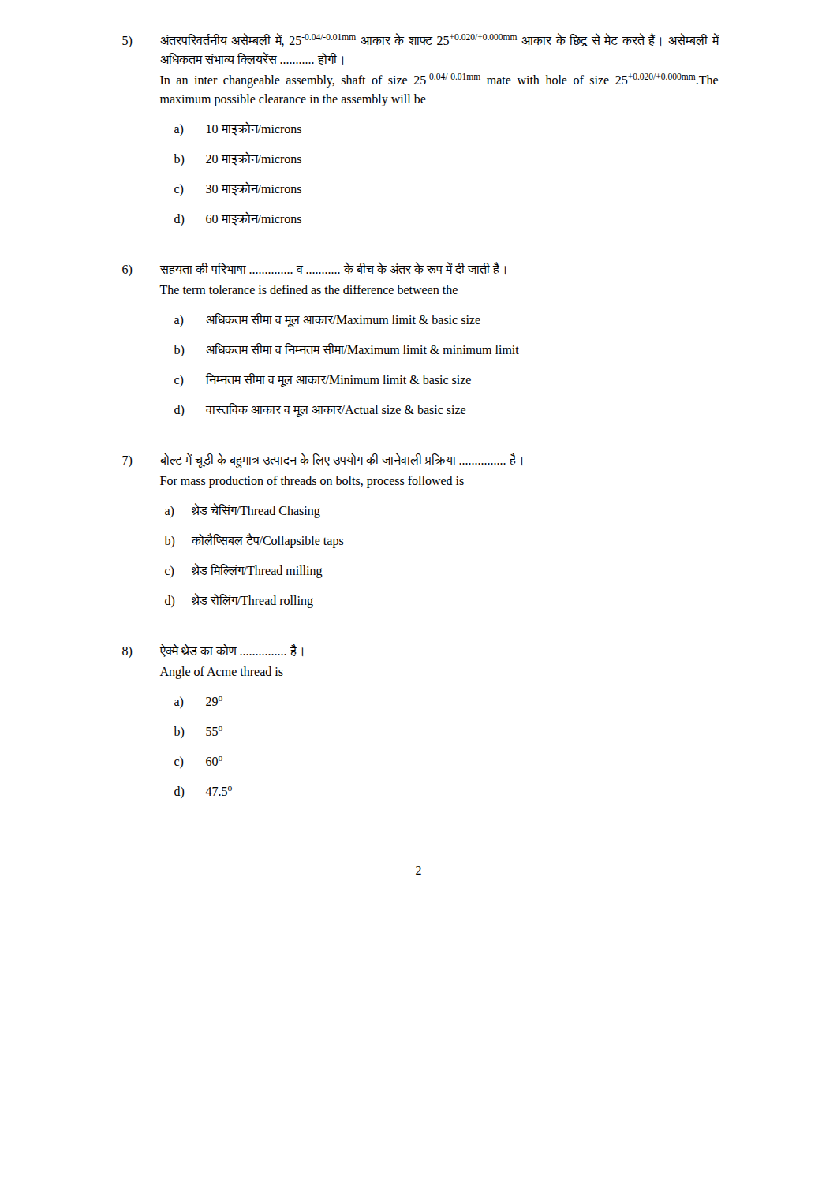5)
अंतरपरिवर्तनीय असेम्बली में, 25-0.04/-0.01mm आकार के शाफ्ट 25+0.020/+0.000mm आकार के छिद्र से मेट करते हैं। असेम्बली में अधिकतम संभाव्य क्लियरेंस ........... होगी।
In an inter changeable assembly, shaft of size 25-0.04/-0.01mm mate with hole of size 25+0.020/+0.000mm.The maximum possible clearance in the assembly will be
a) 10 माइक्रोन/microns
b) 20 माइक्रोन/microns
c) 30 माइक्रोन/microns
d) 60 माइक्रोन/microns
6)
सहयता की परिभाषा .............. व ........... के बीच के अंतर के रूप में दी जाती है।
The term tolerance is defined as the difference between the
a) अधिकतम सीमा व मूल आकार/Maximum limit & basic size
b) अधिकतम सीमा व निम्नतम सीमा/Maximum limit & minimum limit
c) निम्नतम सीमा व मूल आकार/Minimum limit & basic size
d) वास्तविक आकार व मूल आकार/Actual size & basic size
7)
बोल्ट में चूड़ी के बहुमात्र उत्पादन के लिए उपयोग की जानेवाली प्रक्रिया ............... है।
For mass production of threads on bolts, process followed is
a) थ्रेड चेसिंग/Thread Chasing
b) कोलैप्सिबल टैप/Collapsible taps
c) थ्रेड मिल्लिंग/Thread milling
d) थ्रेड रोलिंग/Thread rolling
8)
ऐक्मे थ्रेड का कोण ............... है।
Angle of Acme thread is
a) 29o
b) 55o
c) 60o
d) 47.5o
2